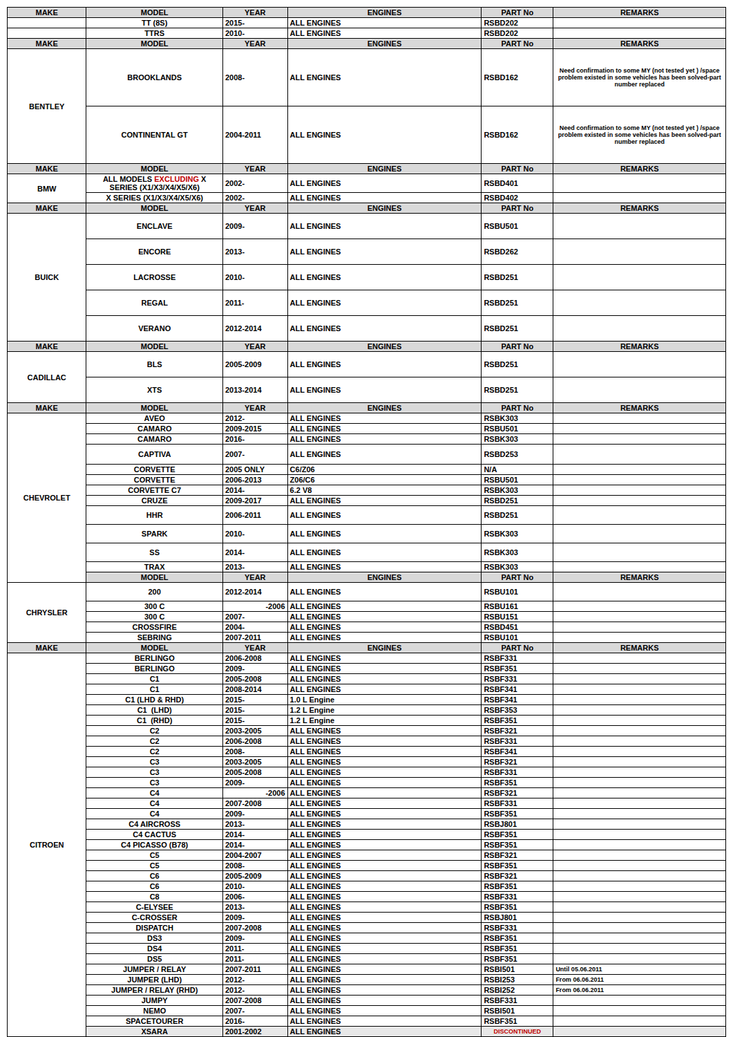| MAKE | MODEL | YEAR | ENGINES | PART No | REMARKS |
| | TT (8S) | 2015- | ALL ENGINES | RSBD202 | |
| | TTRS | 2010- | ALL ENGINES | RSBD202 | |
| MAKE | MODEL | YEAR | ENGINES | PART No | REMARKS |
| BENTLEY | BROOKLANDS | 2008- | ALL ENGINES | RSBD162 | Need confirmation to some MY (not tested yet ) /space problem existed in some vehicles has been solved-part number replaced |
| CONTINENTAL GT | 2004-2011 | ALL ENGINES | RSBD162 | Need confirmation to some MY (not tested yet ) /space problem existed in some vehicles has been solved-part number replaced |
| MAKE | MODEL | YEAR | ENGINES | PART No | REMARKS |
| BMW | ALL MODELS EXCLUDING X SERIES (X1/X3/X4/X5/X6) | 2002- | ALL ENGINES | RSBD401 | |
| X SERIES (X1/X3/X4/X5/X6) | 2002- | ALL ENGINES | RSBD402 | |
| MAKE | MODEL | YEAR | ENGINES | PART No | REMARKS |
| BUICK | ENCLAVE | 2009- | ALL ENGINES | RSBU501 | |
| ENCORE | 2013- | ALL ENGINES | RSBD262 | |
| LACROSSE | 2010- | ALL ENGINES | RSBD251 | |
| REGAL | 2011- | ALL ENGINES | RSBD251 | |
| VERANO | 2012-2014 | ALL ENGINES | RSBD251 | |
| MAKE | MODEL | YEAR | ENGINES | PART No | REMARKS |
| CADILLAC | BLS | 2005-2009 | ALL ENGINES | RSBD251 | |
| XTS | 2013-2014 | ALL ENGINES | RSBD251 | |
| MAKE | MODEL | YEAR | ENGINES | PART No | REMARKS |
| CHEVROLET | AVEO | 2012- | ALL ENGINES | RSBK303 | |
| CAMARO | 2009-2015 | ALL ENGINES | RSBU501 | |
| CAMARO | 2016- | ALL ENGINES | RSBK303 | |
| CAPTIVA | 2007- | ALL ENGINES | RSBD253 | |
| CORVETTE | 2005 ONLY | C6/Z06 | N/A | |
| CORVETTE | 2006-2013 | Z06/C6 | RSBU501 | |
| CORVETTE C7 | 2014- | 6.2 V8 | RSBK303 | |
| CRUZE | 2009-2017 | ALL ENGINES | RSBD251 | |
| HHR | 2006-2011 | ALL ENGINES | RSBD251 | |
| SPARK | 2010- | ALL ENGINES | RSBK303 | |
| SS | 2014- | ALL ENGINES | RSBK303 | |
| TRAX | 2013- | ALL ENGINES | RSBK303 | |
| MODEL | YEAR | ENGINES | PART No | REMARKS |
| CHRYSLER | 200 | 2012-2014 | ALL ENGINES | RSBU101 | |
| 300 C | -2006 | ALL ENGINES | RSBU161 | |
| 300 C | 2007- | ALL ENGINES | RSBU151 | |
| CROSSFIRE | 2004- | ALL ENGINES | RSBD451 | |
| SEBRING | 2007-2011 | ALL ENGINES | RSBU101 | |
| MAKE | MODEL | YEAR | ENGINES | PART No | REMARKS |
| CITROEN | BERLINGO | 2006-2008 | ALL ENGINES | RSBF331 | |
| BERLINGO | 2009- | ALL ENGINES | RSBF351 | |
| C1 | 2005-2008 | ALL ENGINES | RSBF331 | |
| C1 | 2008-2014 | ALL ENGINES | RSBF341 | |
| C1 (LHD & RHD) | 2015- | 1.0 L Engine | RSBF341 | |
| C1 (LHD) | 2015- | 1.2 L Engine | RSBF353 | |
| C1 (RHD) | 2015- | 1.2 L Engine | RSBF351 | |
| C2 | 2003-2005 | ALL ENGINES | RSBF321 | |
| C2 | 2006-2008 | ALL ENGINES | RSBF331 | |
| C2 | 2008- | ALL ENGINES | RSBF341 | |
| C3 | 2003-2005 | ALL ENGINES | RSBF321 | |
| C3 | 2005-2008 | ALL ENGINES | RSBF331 | |
| C3 | 2009- | ALL ENGINES | RSBF351 | |
| C4 | -2006 | ALL ENGINES | RSBF321 | |
| C4 | 2007-2008 | ALL ENGINES | RSBF331 | |
| C4 | 2009- | ALL ENGINES | RSBF351 | |
| C4 AIRCROSS | 2013- | ALL ENGINES | RSBJ801 | |
| C4 CACTUS | 2014- | ALL ENGINES | RSBF351 | |
| C4 PICASSO (B78) | 2014- | ALL ENGINES | RSBF351 | |
| C5 | 2004-2007 | ALL ENGINES | RSBF321 | |
| C5 | 2008- | ALL ENGINES | RSBF351 | |
| C6 | 2005-2009 | ALL ENGINES | RSBF321 | |
| C6 | 2010- | ALL ENGINES | RSBF351 | |
| C8 | 2006- | ALL ENGINES | RSBF331 | |
| C-ELYSEE | 2013- | ALL ENGINES | RSBF351 | |
| C-CROSSER | 2009- | ALL ENGINES | RSBJ801 | |
| DISPATCH | 2007-2008 | ALL ENGINES | RSBF331 | |
| DS3 | 2009- | ALL ENGINES | RSBF351 | |
| DS4 | 2011- | ALL ENGINES | RSBF351 | |
| DS5 | 2011- | ALL ENGINES | RSBF351 | |
| JUMPER / RELAY | 2007-2011 | ALL ENGINES | RSBI501 | Until 05.06.2011 |
| JUMPER (LHD) | 2012- | ALL ENGINES | RSBI253 | From 06.06.2011 |
| JUMPER / RELAY (RHD) | 2012- | ALL ENGINES | RSBI252 | From 06.06.2011 |
| JUMPY | 2007-2008 | ALL ENGINES | RSBF331 | |
| NEMO | 2007- | ALL ENGINES | RSBI501 | |
| SPACETOURER | 2016- | ALL ENGINES | RSBF351 | |
| XSARA | 2001-2002 | ALL ENGINES | DISCONTINUED | |